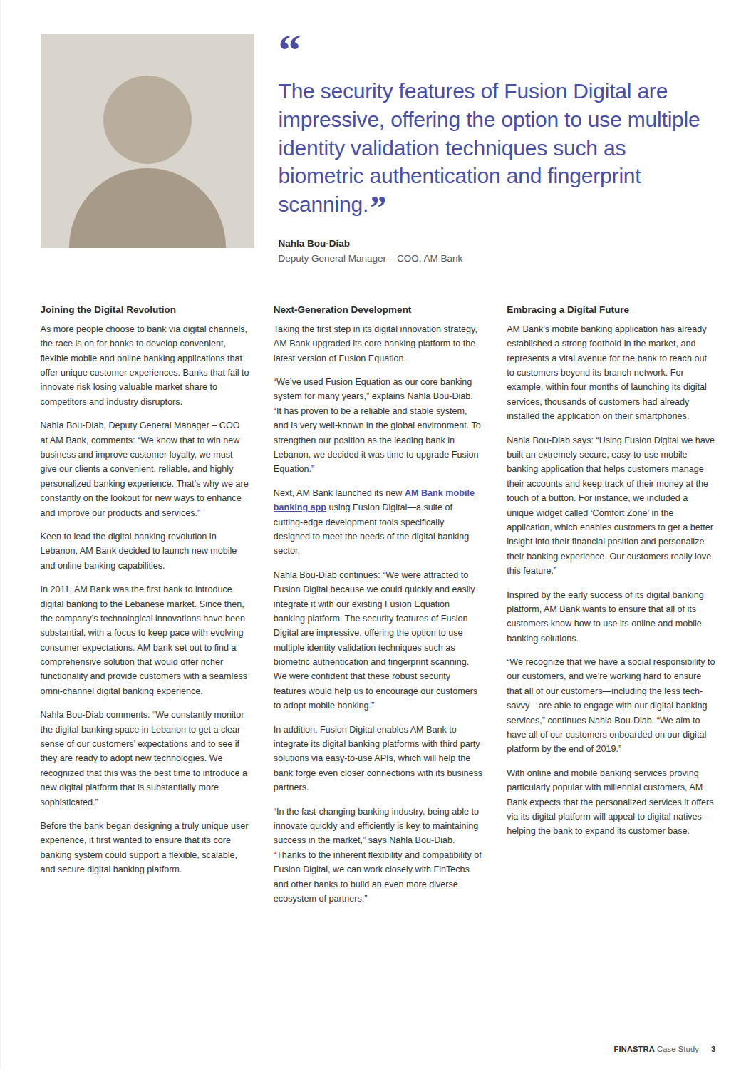“ The security features of Fusion Digital are impressive, offering the option to use multiple identity validation techniques such as biometric authentication and fingerprint scanning.”
Nahla Bou-Diab Deputy General Manager – COO, AM Bank
Joining the Digital Revolution
As more people choose to bank via digital channels, the race is on for banks to develop convenient, flexible mobile and online banking applications that offer unique customer experiences. Banks that fail to innovate risk losing valuable market share to competitors and industry disruptors.
Nahla Bou-Diab, Deputy General Manager – COO at AM Bank, comments: “We know that to win new business and improve customer loyalty, we must give our clients a convenient, reliable, and highly personalized banking experience. That’s why we are constantly on the lookout for new ways to enhance and improve our products and services.”
Keen to lead the digital banking revolution in Lebanon, AM Bank decided to launch new mobile and online banking capabilities.
In 2011, AM Bank was the first bank to introduce digital banking to the Lebanese market. Since then, the company’s technological innovations have been substantial, with a focus to keep pace with evolving consumer expectations. AM bank set out to find a comprehensive solution that would offer richer functionality and provide customers with a seamless omni-channel digital banking experience.
Nahla Bou-Diab comments: “We constantly monitor the digital banking space in Lebanon to get a clear sense of our customers’ expectations and to see if they are ready to adopt new technologies. We recognized that this was the best time to introduce a new digital platform that is substantially more sophisticated.”
Before the bank began designing a truly unique user experience, it first wanted to ensure that its core banking system could support a flexible, scalable, and secure digital banking platform.
Next-Generation Development
Taking the first step in its digital innovation strategy, AM Bank upgraded its core banking platform to the latest version of Fusion Equation.
“We’ve used Fusion Equation as our core banking system for many years,” explains Nahla Bou-Diab. “It has proven to be a reliable and stable system, and is very well-known in the global environment. To strengthen our position as the leading bank in Lebanon, we decided it was time to upgrade Fusion Equation.”
Next, AM Bank launched its new AM Bank mobile banking app using Fusion Digital—a suite of cutting-edge development tools specifically designed to meet the needs of the digital banking sector.
Nahla Bou-Diab continues: “We were attracted to Fusion Digital because we could quickly and easily integrate it with our existing Fusion Equation banking platform. The security features of Fusion Digital are impressive, offering the option to use multiple identity validation techniques such as biometric authentication and fingerprint scanning. We were confident that these robust security features would help us to encourage our customers to adopt mobile banking.”
In addition, Fusion Digital enables AM Bank to integrate its digital banking platforms with third party solutions via easy-to-use APIs, which will help the bank forge even closer connections with its business partners.
“In the fast-changing banking industry, being able to innovate quickly and efficiently is key to maintaining success in the market,” says Nahla Bou-Diab. “Thanks to the inherent flexibility and compatibility of Fusion Digital, we can work closely with FinTechs and other banks to build an even more diverse ecosystem of partners.”
Embracing a Digital Future
AM Bank’s mobile banking application has already established a strong foothold in the market, and represents a vital avenue for the bank to reach out to customers beyond its branch network. For example, within four months of launching its digital services, thousands of customers had already installed the application on their smartphones.
Nahla Bou-Diab says: “Using Fusion Digital we have built an extremely secure, easy-to-use mobile banking application that helps customers manage their accounts and keep track of their money at the touch of a button. For instance, we included a unique widget called ‘Comfort Zone’ in the application, which enables customers to get a better insight into their financial position and personalize their banking experience. Our customers really love this feature.”
Inspired by the early success of its digital banking platform, AM Bank wants to ensure that all of its customers know how to use its online and mobile banking solutions.
“We recognize that we have a social responsibility to our customers, and we’re working hard to ensure that all of our customers—including the less tech-savvy—are able to engage with our digital banking services,” continues Nahla Bou-Diab. “We aim to have all of our customers onboarded on our digital platform by the end of 2019.”
With online and mobile banking services proving particularly popular with millennial customers, AM Bank expects that the personalized services it offers via its digital platform will appeal to digital natives—helping the bank to expand its customer base.
FINASTRA Case Study 3